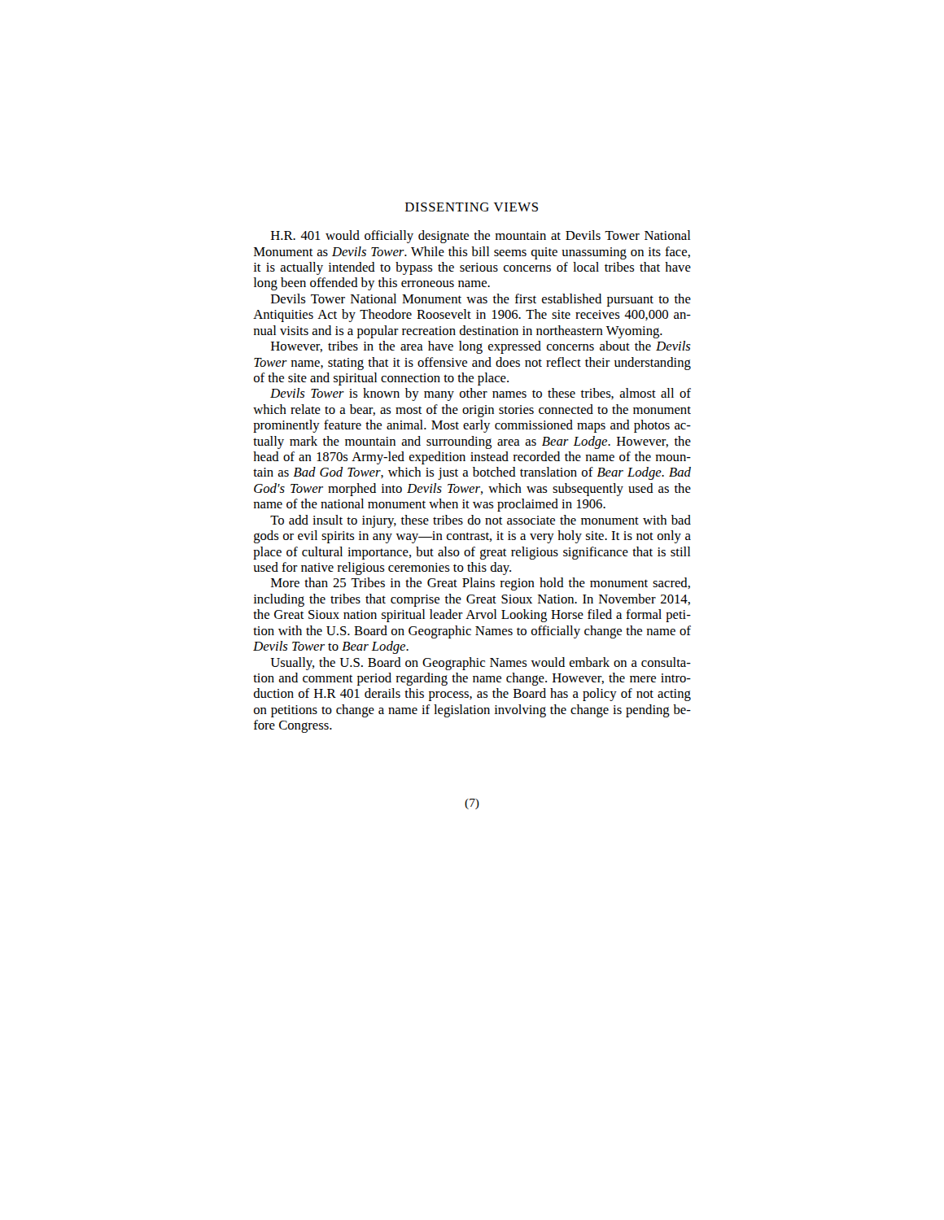DISSENTING VIEWS
H.R. 401 would officially designate the mountain at Devils Tower National Monument as Devils Tower. While this bill seems quite unassuming on its face, it is actually intended to bypass the serious concerns of local tribes that have long been offended by this erroneous name.
Devils Tower National Monument was the first established pursuant to the Antiquities Act by Theodore Roosevelt in 1906. The site receives 400,000 annual visits and is a popular recreation destination in northeastern Wyoming.
However, tribes in the area have long expressed concerns about the Devils Tower name, stating that it is offensive and does not reflect their understanding of the site and spiritual connection to the place.
Devils Tower is known by many other names to these tribes, almost all of which relate to a bear, as most of the origin stories connected to the monument prominently feature the animal. Most early commissioned maps and photos actually mark the mountain and surrounding area as Bear Lodge. However, the head of an 1870s Army-led expedition instead recorded the name of the mountain as Bad God Tower, which is just a botched translation of Bear Lodge. Bad God's Tower morphed into Devils Tower, which was subsequently used as the name of the national monument when it was proclaimed in 1906.
To add insult to injury, these tribes do not associate the monument with bad gods or evil spirits in any way—in contrast, it is a very holy site. It is not only a place of cultural importance, but also of great religious significance that is still used for native religious ceremonies to this day.
More than 25 Tribes in the Great Plains region hold the monument sacred, including the tribes that comprise the Great Sioux Nation. In November 2014, the Great Sioux nation spiritual leader Arvol Looking Horse filed a formal petition with the U.S. Board on Geographic Names to officially change the name of Devils Tower to Bear Lodge.
Usually, the U.S. Board on Geographic Names would embark on a consultation and comment period regarding the name change. However, the mere introduction of H.R 401 derails this process, as the Board has a policy of not acting on petitions to change a name if legislation involving the change is pending before Congress.
(7)